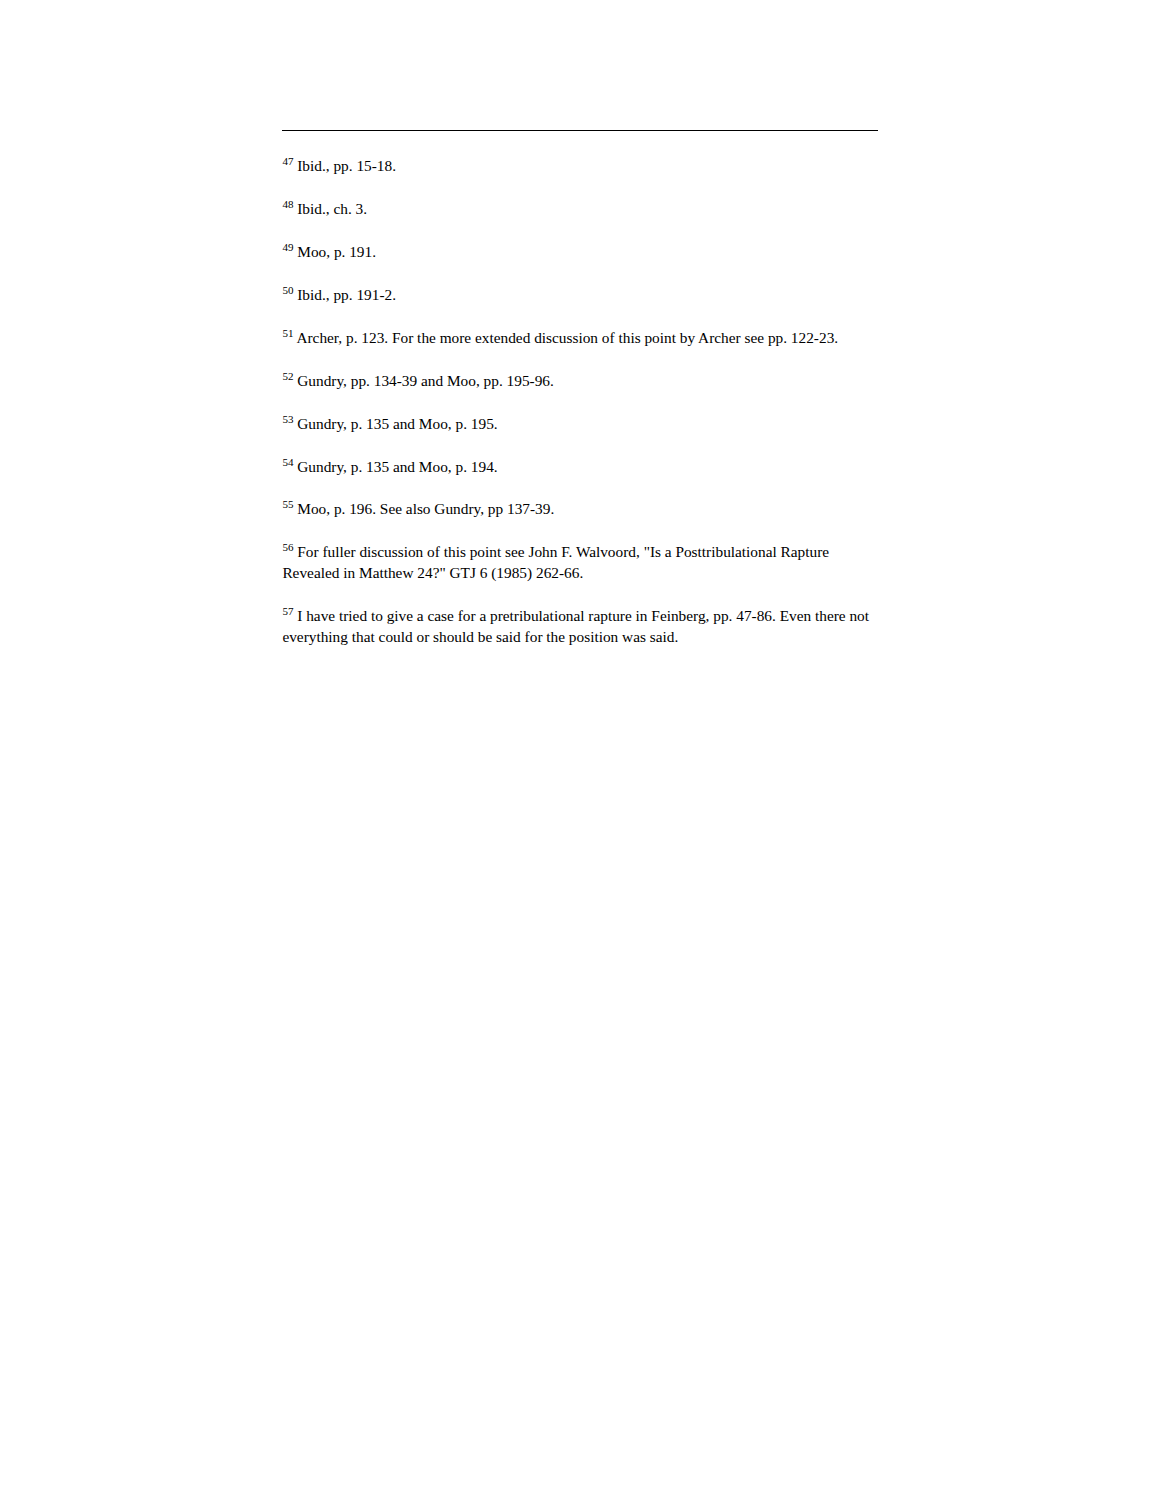47 Ibid., pp. 15-18.
48 Ibid., ch. 3.
49 Moo, p. 191.
50 Ibid., pp. 191-2.
51 Archer, p. 123. For the more extended discussion of this point by Archer see pp. 122-23.
52 Gundry, pp. 134-39 and Moo, pp. 195-96.
53 Gundry, p. 135 and Moo, p. 195.
54 Gundry, p. 135 and Moo, p. 194.
55 Moo, p. 196. See also Gundry, pp 137-39.
56 For fuller discussion of this point see John F. Walvoord, "Is a Posttribulational Rapture Revealed in Matthew 24?" GTJ 6 (1985) 262-66.
57 I have tried to give a case for a pretribulational rapture in Feinberg, pp. 47-86. Even there not everything that could or should be said for the position was said.